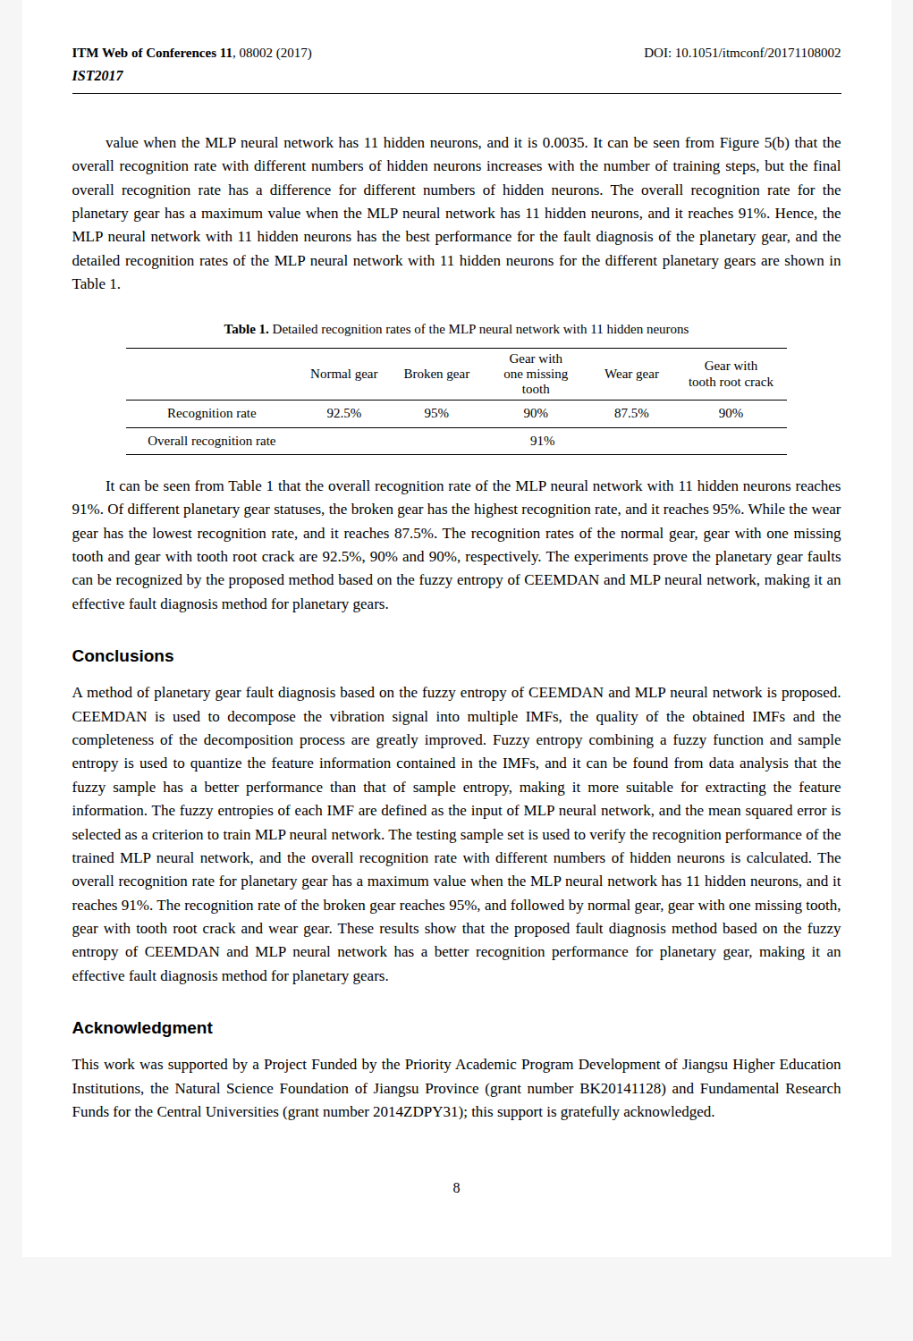ITM Web of Conferences 11, 08002 (2017)
DOI: 10.1051/itmconf/20171108002
IST2017
value when the MLP neural network has 11 hidden neurons, and it is 0.0035. It can be seen from Figure 5(b) that the overall recognition rate with different numbers of hidden neurons increases with the number of training steps, but the final overall recognition rate has a difference for different numbers of hidden neurons. The overall recognition rate for the planetary gear has a maximum value when the MLP neural network has 11 hidden neurons, and it reaches 91%. Hence, the MLP neural network with 11 hidden neurons has the best performance for the fault diagnosis of the planetary gear, and the detailed recognition rates of the MLP neural network with 11 hidden neurons for the different planetary gears are shown in Table 1.
Table 1. Detailed recognition rates of the MLP neural network with 11 hidden neurons
| | Normal gear | Broken gear | Gear with one missing tooth | Wear gear | Gear with tooth root crack |
| --- | --- | --- | --- | --- | --- |
| Recognition rate | 92.5% | 95% | 90% | 87.5% | 90% |
| Overall recognition rate | 91% |
It can be seen from Table 1 that the overall recognition rate of the MLP neural network with 11 hidden neurons reaches 91%. Of different planetary gear statuses, the broken gear has the highest recognition rate, and it reaches 95%. While the wear gear has the lowest recognition rate, and it reaches 87.5%. The recognition rates of the normal gear, gear with one missing tooth and gear with tooth root crack are 92.5%, 90% and 90%, respectively. The experiments prove the planetary gear faults can be recognized by the proposed method based on the fuzzy entropy of CEEMDAN and MLP neural network, making it an effective fault diagnosis method for planetary gears.
Conclusions
A method of planetary gear fault diagnosis based on the fuzzy entropy of CEEMDAN and MLP neural network is proposed. CEEMDAN is used to decompose the vibration signal into multiple IMFs, the quality of the obtained IMFs and the completeness of the decomposition process are greatly improved. Fuzzy entropy combining a fuzzy function and sample entropy is used to quantize the feature information contained in the IMFs, and it can be found from data analysis that the fuzzy sample has a better performance than that of sample entropy, making it more suitable for extracting the feature information. The fuzzy entropies of each IMF are defined as the input of MLP neural network, and the mean squared error is selected as a criterion to train MLP neural network. The testing sample set is used to verify the recognition performance of the trained MLP neural network, and the overall recognition rate with different numbers of hidden neurons is calculated. The overall recognition rate for planetary gear has a maximum value when the MLP neural network has 11 hidden neurons, and it reaches 91%. The recognition rate of the broken gear reaches 95%, and followed by normal gear, gear with one missing tooth, gear with tooth root crack and wear gear. These results show that the proposed fault diagnosis method based on the fuzzy entropy of CEEMDAN and MLP neural network has a better recognition performance for planetary gear, making it an effective fault diagnosis method for planetary gears.
Acknowledgment
This work was supported by a Project Funded by the Priority Academic Program Development of Jiangsu Higher Education Institutions, the Natural Science Foundation of Jiangsu Province (grant number BK20141128) and Fundamental Research Funds for the Central Universities (grant number 2014ZDPY31); this support is gratefully acknowledged.
8